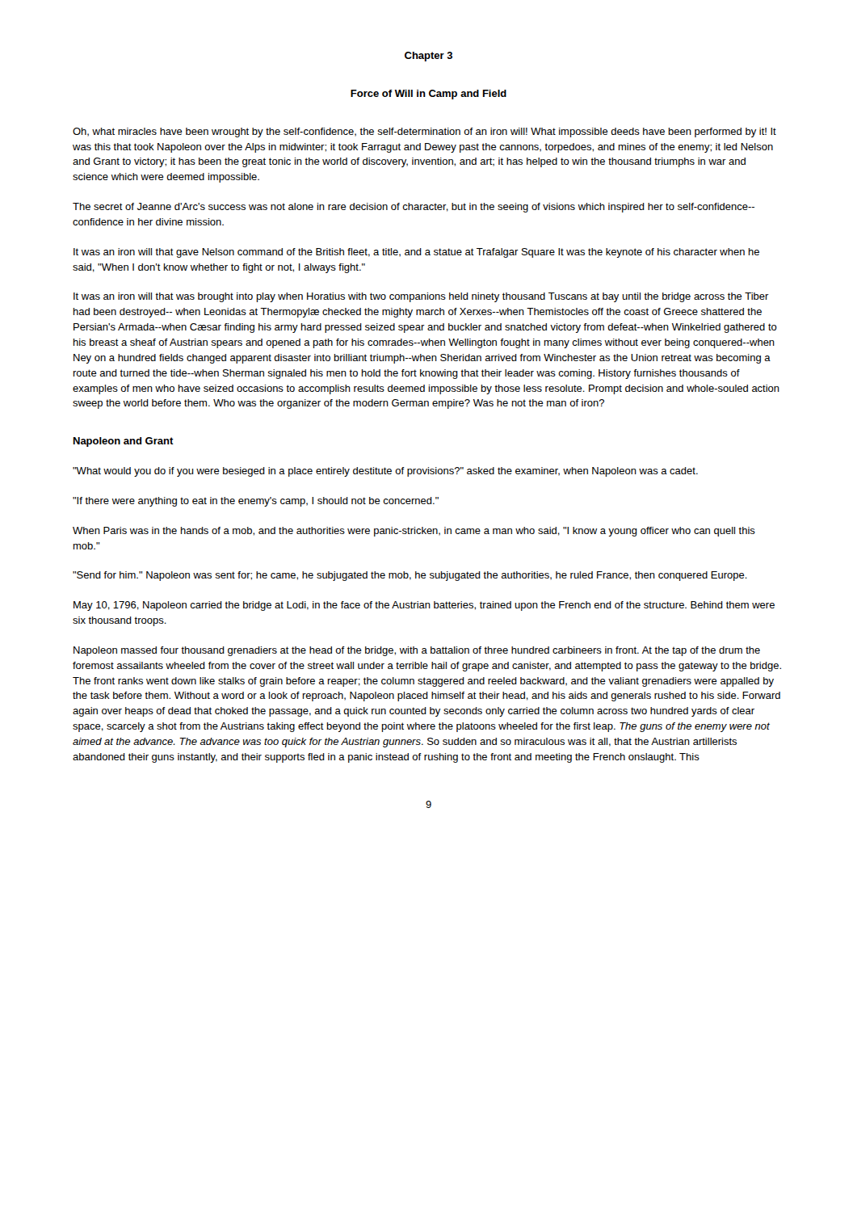Chapter 3
Force of Will in Camp and Field
Oh, what miracles have been wrought by the self-confidence, the self-determination of an iron will! What impossible deeds have been performed by it! It was this that took Napoleon over the Alps in midwinter; it took Farragut and Dewey past the cannons, torpedoes, and mines of the enemy; it led Nelson and Grant to victory; it has been the great tonic in the world of discovery, invention, and art; it has helped to win the thousand triumphs in war and science which were deemed impossible.
The secret of Jeanne d'Arc's success was not alone in rare decision of character, but in the seeing of visions which inspired her to self-confidence--confidence in her divine mission.
It was an iron will that gave Nelson command of the British fleet, a title, and a statue at Trafalgar Square It was the keynote of his character when he said, "When I don't know whether to fight or not, I always fight."
It was an iron will that was brought into play when Horatius with two companions held ninety thousand Tuscans at bay until the bridge across the Tiber had been destroyed-- when Leonidas at Thermopylæ checked the mighty march of Xerxes--when Themistocles off the coast of Greece shattered the Persian's Armada--when Cæsar finding his army hard pressed seized spear and buckler and snatched victory from defeat--when Winkelried gathered to his breast a sheaf of Austrian spears and opened a path for his comrades--when Wellington fought in many climes without ever being conquered--when Ney on a hundred fields changed apparent disaster into brilliant triumph--when Sheridan arrived from Winchester as the Union retreat was becoming a route and turned the tide--when Sherman signaled his men to hold the fort knowing that their leader was coming. History furnishes thousands of examples of men who have seized occasions to accomplish results deemed impossible by those less resolute. Prompt decision and whole-souled action sweep the world before them. Who was the organizer of the modern German empire? Was he not the man of iron?
Napoleon and Grant
"What would you do if you were besieged in a place entirely destitute of provisions?" asked the examiner, when Napoleon was a cadet.
"If there were anything to eat in the enemy's camp, I should not be concerned."
When Paris was in the hands of a mob, and the authorities were panic-stricken, in came a man who said, "I know a young officer who can quell this mob."
"Send for him." Napoleon was sent for; he came, he subjugated the mob, he subjugated the authorities, he ruled France, then conquered Europe.
May 10, 1796, Napoleon carried the bridge at Lodi, in the face of the Austrian batteries, trained upon the French end of the structure. Behind them were six thousand troops.
Napoleon massed four thousand grenadiers at the head of the bridge, with a battalion of three hundred carbineers in front. At the tap of the drum the foremost assailants wheeled from the cover of the street wall under a terrible hail of grape and canister, and attempted to pass the gateway to the bridge. The front ranks went down like stalks of grain before a reaper; the column staggered and reeled backward, and the valiant grenadiers were appalled by the task before them. Without a word or a look of reproach, Napoleon placed himself at their head, and his aids and generals rushed to his side. Forward again over heaps of dead that choked the passage, and a quick run counted by seconds only carried the column across two hundred yards of clear space, scarcely a shot from the Austrians taking effect beyond the point where the platoons wheeled for the first leap. The guns of the enemy were not aimed at the advance. The advance was too quick for the Austrian gunners. So sudden and so miraculous was it all, that the Austrian artillerists abandoned their guns instantly, and their supports fled in a panic instead of rushing to the front and meeting the French onslaught. This
9